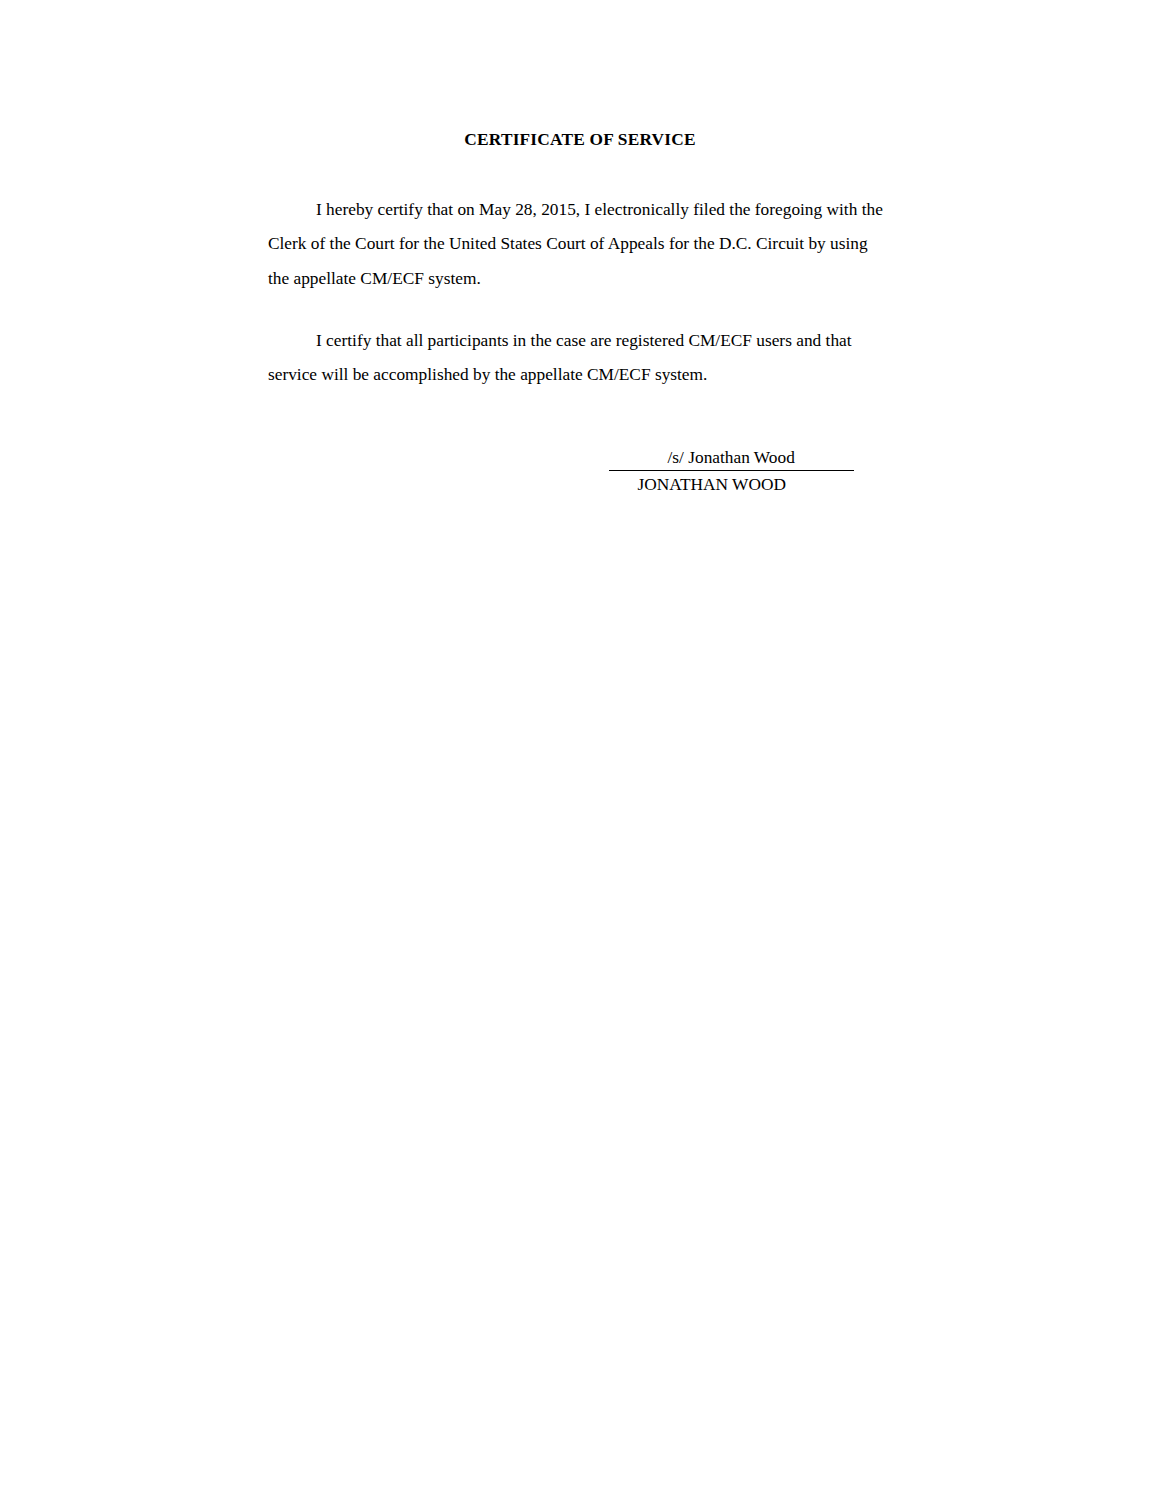CERTIFICATE OF SERVICE
I hereby certify that on May 28, 2015, I electronically filed the foregoing with the Clerk of the Court for the United States Court of Appeals for the D.C. Circuit by using the appellate CM/ECF system.
I certify that all participants in the case are registered CM/ECF users and that service will be accomplished by the appellate CM/ECF system.
/s/ Jonathan Wood
JONATHAN WOOD